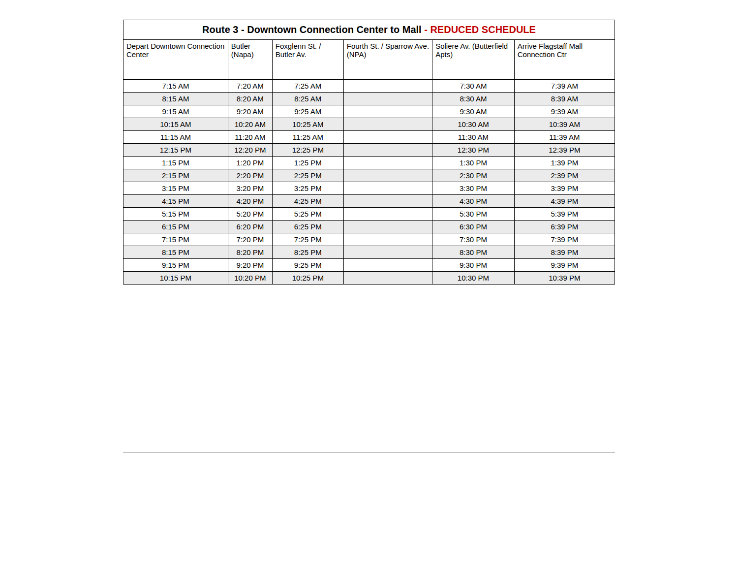Route 3 - Downtown Connection Center to Mall - REDUCED SCHEDULE
| Depart Downtown Connection Center | Butler (Napa) | Foxglenn St. / Butler Av. | Fourth St. / Sparrow Ave. (NPA) | Soliere Av. (Butterfield Apts) | Arrive Flagstaff Mall Connection Ctr |
| --- | --- | --- | --- | --- | --- |
| 7:15 AM | 7:20 AM | 7:25 AM | | 7:30 AM | 7:39 AM |
| 8:15 AM | 8:20 AM | 8:25 AM | | 8:30 AM | 8:39 AM |
| 9:15 AM | 9:20 AM | 9:25 AM | | 9:30 AM | 9:39 AM |
| 10:15 AM | 10:20 AM | 10:25 AM | | 10:30 AM | 10:39 AM |
| 11:15 AM | 11:20 AM | 11:25 AM | | 11:30 AM | 11:39 AM |
| 12:15 PM | 12:20 PM | 12:25 PM | | 12:30 PM | 12:39 PM |
| 1:15 PM | 1:20 PM | 1:25 PM | | 1:30 PM | 1:39 PM |
| 2:15 PM | 2:20 PM | 2:25 PM | | 2:30 PM | 2:39 PM |
| 3:15 PM | 3:20 PM | 3:25 PM | | 3:30 PM | 3:39 PM |
| 4:15 PM | 4:20 PM | 4:25 PM | | 4:30 PM | 4:39 PM |
| 5:15 PM | 5:20 PM | 5:25 PM | | 5:30 PM | 5:39 PM |
| 6:15 PM | 6:20 PM | 6:25 PM | | 6:30 PM | 6:39 PM |
| 7:15 PM | 7:20 PM | 7:25 PM | | 7:30 PM | 7:39 PM |
| 8:15 PM | 8:20 PM | 8:25 PM | | 8:30 PM | 8:39 PM |
| 9:15 PM | 9:20 PM | 9:25 PM | | 9:30 PM | 9:39 PM |
| 10:15 PM | 10:20 PM | 10:25 PM | | 10:30 PM | 10:39 PM |